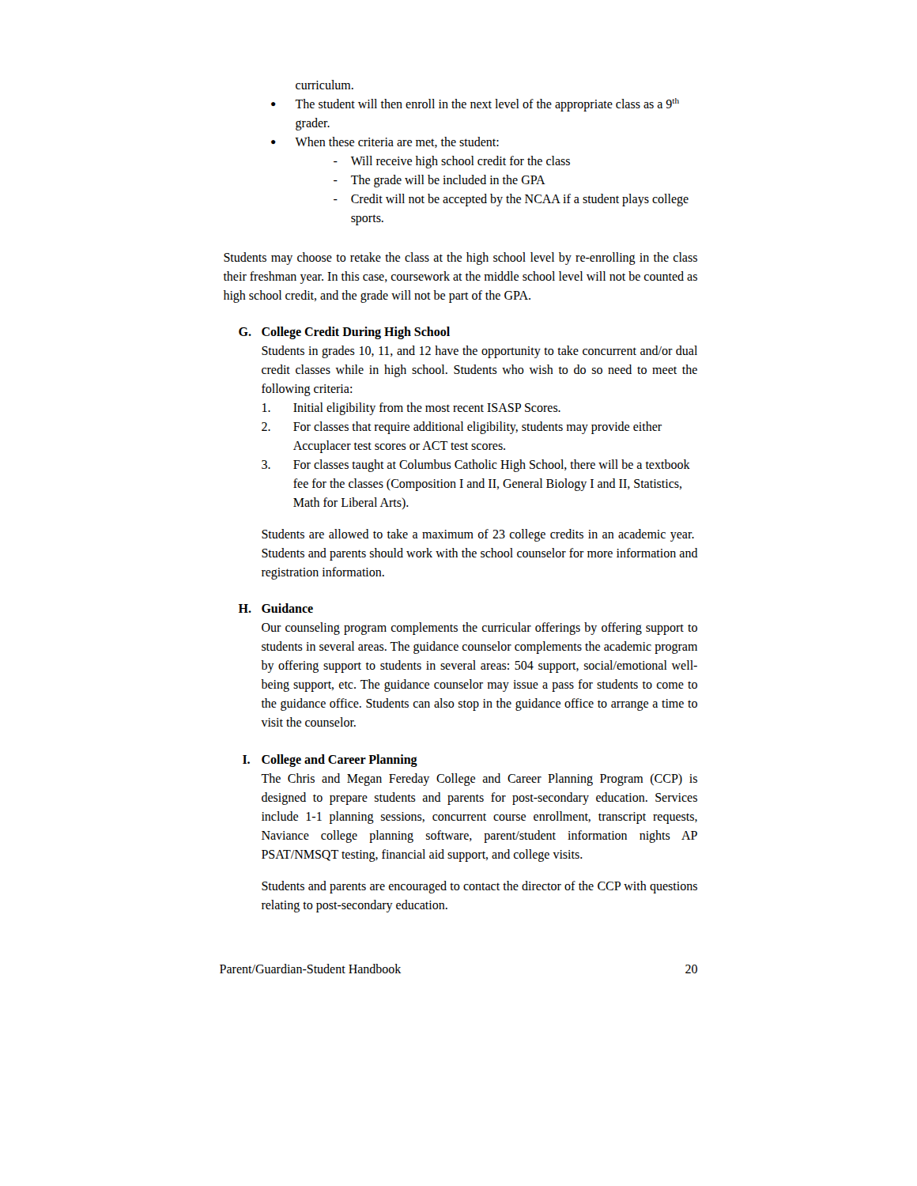curriculum.
The student will then enroll in the next level of the appropriate class as a 9th grader.
When these criteria are met, the student:
Will receive high school credit for the class
The grade will be included in the GPA
Credit will not be accepted by the NCAA if a student plays college sports.
Students may choose to retake the class at the high school level by re-enrolling in the class their freshman year. In this case, coursework at the middle school level will not be counted as high school credit, and the grade will not be part of the GPA.
G.
College Credit During High School
Students in grades 10, 11, and 12 have the opportunity to take concurrent and/or dual credit classes while in high school. Students who wish to do so need to meet the following criteria:
1. Initial eligibility from the most recent ISASP Scores.
2. For classes that require additional eligibility, students may provide either Accuplacer test scores or ACT test scores.
3. For classes taught at Columbus Catholic High School, there will be a textbook fee for the classes (Composition I and II, General Biology I and II, Statistics, Math for Liberal Arts).
Students are allowed to take a maximum of 23 college credits in an academic year. Students and parents should work with the school counselor for more information and registration information.
H.
Guidance
Our counseling program complements the curricular offerings by offering support to students in several areas. The guidance counselor complements the academic program by offering support to students in several areas: 504 support, social/emotional well-being support, etc. The guidance counselor may issue a pass for students to come to the guidance office. Students can also stop in the guidance office to arrange a time to visit the counselor.
I.
College and Career Planning
The Chris and Megan Fereday College and Career Planning Program (CCP) is designed to prepare students and parents for post-secondary education. Services include 1-1 planning sessions, concurrent course enrollment, transcript requests, Naviance college planning software, parent/student information nights AP PSAT/NMSQT testing, financial aid support, and college visits.
Students and parents are encouraged to contact the director of the CCP with questions relating to post-secondary education.
Parent/Guardian-Student Handbook
20